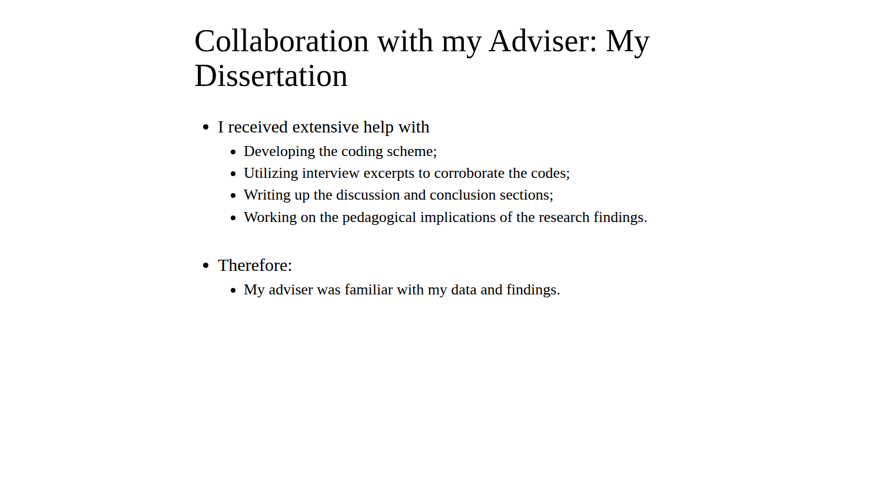Collaboration with my Adviser: My Dissertation
I received extensive help with
Developing the coding scheme;
Utilizing interview excerpts to corroborate the codes;
Writing up the discussion and conclusion sections;
Working on the pedagogical implications of the research findings.
Therefore:
My adviser was familiar with my data and findings.